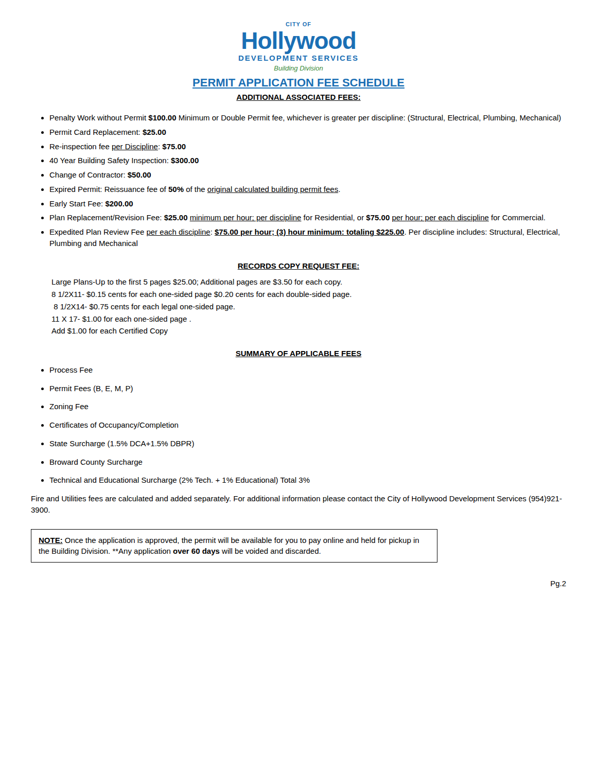CITY OF
Hollywood
DEVELOPMENT SERVICES
Building Division
PERMIT APPLICATION FEE SCHEDULE
ADDITIONAL ASSOCIATED FEES:
Penalty Work without Permit $100.00 Minimum or Double Permit fee, whichever is greater per discipline: (Structural, Electrical, Plumbing, Mechanical)
Permit Card Replacement: $25.00
Re-inspection fee per Discipline: $75.00
40 Year Building Safety Inspection: $300.00
Change of Contractor: $50.00
Expired Permit: Reissuance fee of 50% of the original calculated building permit fees.
Early Start Fee: $200.00
Plan Replacement/Revision Fee: $25.00 minimum per hour; per discipline for Residential, or $75.00 per hour; per each discipline for Commercial.
Expedited Plan Review Fee per each discipline: $75.00 per hour; (3) hour minimum: totaling $225.00. Per discipline includes: Structural, Electrical, Plumbing and Mechanical
RECORDS COPY REQUEST FEE:
Large Plans-Up to the first 5 pages $25.00; Additional pages are $3.50 for each copy.
8 1/2X11- $0.15 cents for each one-sided page $0.20 cents for each double-sided page.
8 1/2X14- $0.75 cents for each legal one-sided page.
11 X 17- $1.00 for each one-sided page .
Add $1.00 for each Certified Copy
SUMMARY OF APPLICABLE FEES
Process Fee
Permit Fees (B, E, M, P)
Zoning Fee
Certificates of Occupancy/Completion
State Surcharge (1.5% DCA+1.5% DBPR)
Broward County Surcharge
Technical and Educational Surcharge (2% Tech. + 1% Educational) Total 3%
Fire and Utilities fees are calculated and added separately. For additional information please contact the City of Hollywood Development Services (954)921-3900.
NOTE: Once the application is approved, the permit will be available for you to pay online and held for pickup in the Building Division. **Any application over 60 days will be voided and discarded.
Pg.2